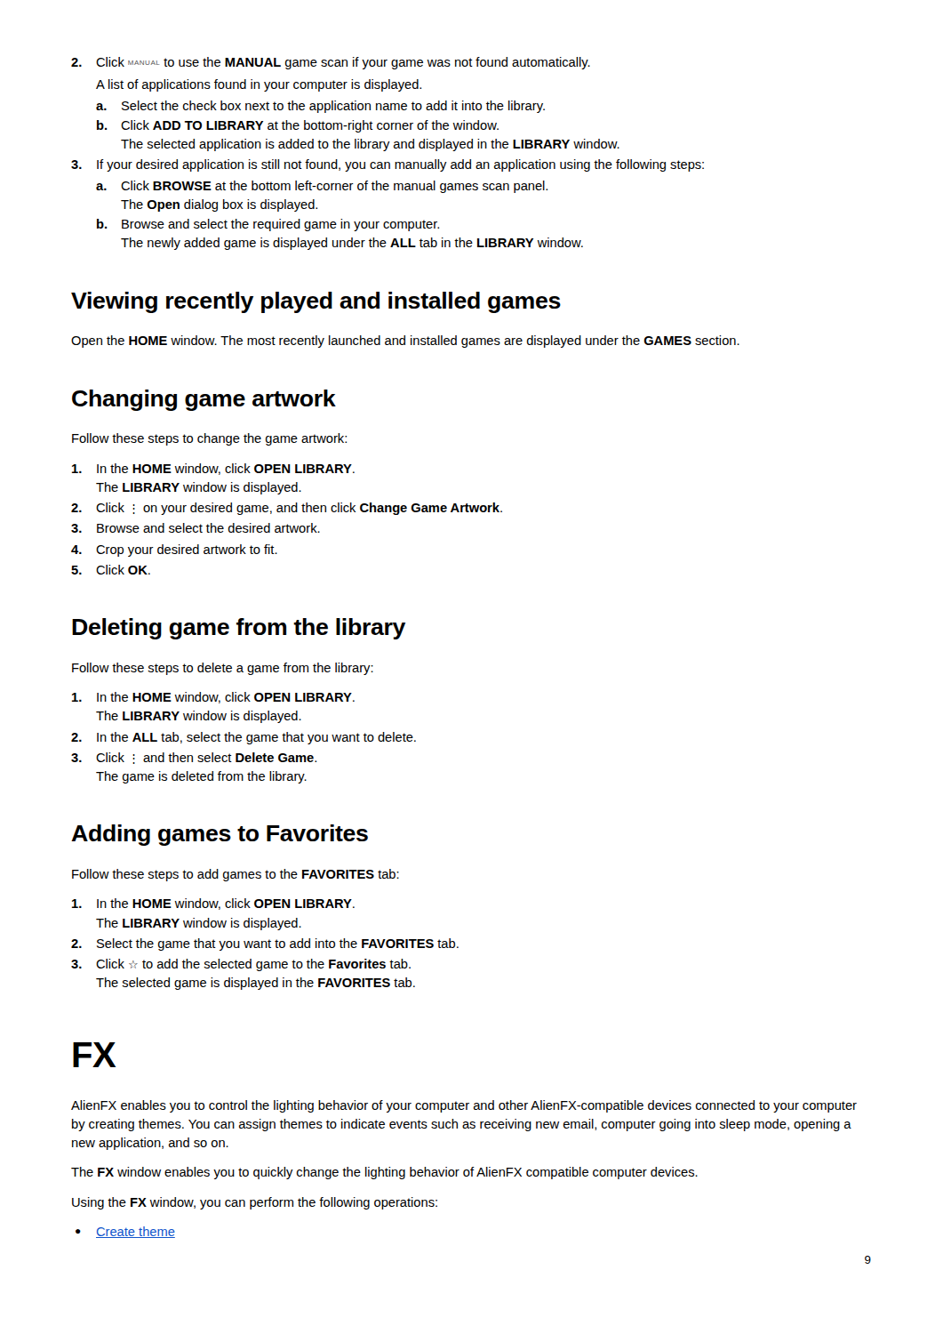Click MANUAL to use the MANUAL game scan if your game was not found automatically.
A list of applications found in your computer is displayed.
Select the check box next to the application name to add it into the library.
Click ADD TO LIBRARY at the bottom-right corner of the window.
The selected application is added to the library and displayed in the LIBRARY window.
If your desired application is still not found, you can manually add an application using the following steps:
Click BROWSE at the bottom left-corner of the manual games scan panel.
The Open dialog box is displayed.
Browse and select the required game in your computer.
The newly added game is displayed under the ALL tab in the LIBRARY window.
Viewing recently played and installed games
Open the HOME window. The most recently launched and installed games are displayed under the GAMES section.
Changing game artwork
Follow these steps to change the game artwork:
In the HOME window, click OPEN LIBRARY.
The LIBRARY window is displayed.
Click ⋮ on your desired game, and then click Change Game Artwork.
Browse and select the desired artwork.
Crop your desired artwork to fit.
Click OK.
Deleting game from the library
Follow these steps to delete a game from the library:
In the HOME window, click OPEN LIBRARY.
The LIBRARY window is displayed.
In the ALL tab, select the game that you want to delete.
Click ⋮ and then select Delete Game.
The game is deleted from the library.
Adding games to Favorites
Follow these steps to add games to the FAVORITES tab:
In the HOME window, click OPEN LIBRARY.
The LIBRARY window is displayed.
Select the game that you want to add into the FAVORITES tab.
Click ☆ to add the selected game to the Favorites tab.
The selected game is displayed in the FAVORITES tab.
FX
AlienFX enables you to control the lighting behavior of your computer and other AlienFX-compatible devices connected to your computer by creating themes. You can assign themes to indicate events such as receiving new email, computer going into sleep mode, opening a new application, and so on.
The FX window enables you to quickly change the lighting behavior of AlienFX compatible computer devices.
Using the FX window, you can perform the following operations:
Create theme
9